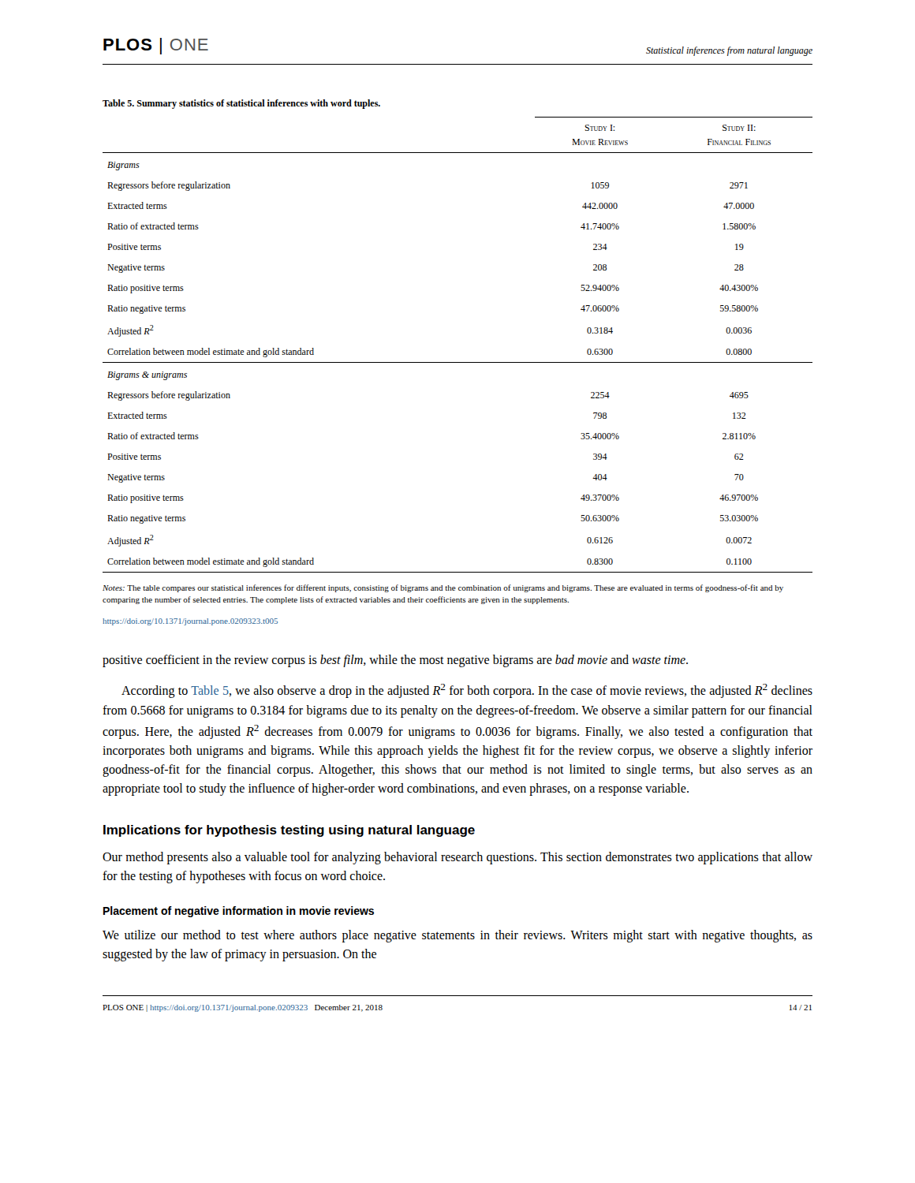PLOS | ONE
Statistical inferences from natural language
Table 5. Summary statistics of statistical inferences with word tuples.
| | Study I: Movie Reviews | Study II: Financial Filings |
| --- | --- | --- |
| Bigrams |
| Regressors before regularization | 1059 | 2971 |
| Extracted terms | 442.0000 | 47.0000 |
| Ratio of extracted terms | 41.7400% | 1.5800% |
| Positive terms | 234 | 19 |
| Negative terms | 208 | 28 |
| Ratio positive terms | 52.9400% | 40.4300% |
| Ratio negative terms | 47.0600% | 59.5800% |
| Adjusted R 2 | 0.3184 | 0.0036 |
| Correlation between model estimate and gold standard | 0.6300 | 0.0800 |
| Bigrams & unigrams |
| Regressors before regularization | 2254 | 4695 |
| Extracted terms | 798 | 132 |
| Ratio of extracted terms | 35.4000% | 2.8110% |
| Positive terms | 394 | 62 |
| Negative terms | 404 | 70 |
| Ratio positive terms | 49.3700% | 46.9700% |
| Ratio negative terms | 50.6300% | 53.0300% |
| Adjusted R 2 | 0.6126 | 0.0072 |
| Correlation between model estimate and gold standard | 0.8300 | 0.1100 |
Notes: The table compares our statistical inferences for different inputs, consisting of bigrams and the combination of unigrams and bigrams. These are evaluated in terms of goodness-of-fit and by comparing the number of selected entries. The complete lists of extracted variables and their coefficients are given in the supplements.
https://doi.org/10.1371/journal.pone.0209323.t005
positive coefficient in the review corpus is best film, while the most negative bigrams are bad movie and waste time.
According to Table 5, we also observe a drop in the adjusted R2 for both corpora. In the case of movie reviews, the adjusted R2 declines from 0.5668 for unigrams to 0.3184 for bigrams due to its penalty on the degrees-of-freedom. We observe a similar pattern for our financial corpus. Here, the adjusted R2 decreases from 0.0079 for unigrams to 0.0036 for bigrams. Finally, we also tested a configuration that incorporates both unigrams and bigrams. While this approach yields the highest fit for the review corpus, we observe a slightly inferior goodness-of-fit for the financial corpus. Altogether, this shows that our method is not limited to single terms, but also serves as an appropriate tool to study the influence of higher-order word combinations, and even phrases, on a response variable.
Implications for hypothesis testing using natural language
Our method presents also a valuable tool for analyzing behavioral research questions. This section demonstrates two applications that allow for the testing of hypotheses with focus on word choice.
Placement of negative information in movie reviews
We utilize our method to test where authors place negative statements in their reviews. Writers might start with negative thoughts, as suggested by the law of primacy in persuasion. On the
PLOS ONE | https://doi.org/10.1371/journal.pone.0209323 December 21, 2018
14 / 21